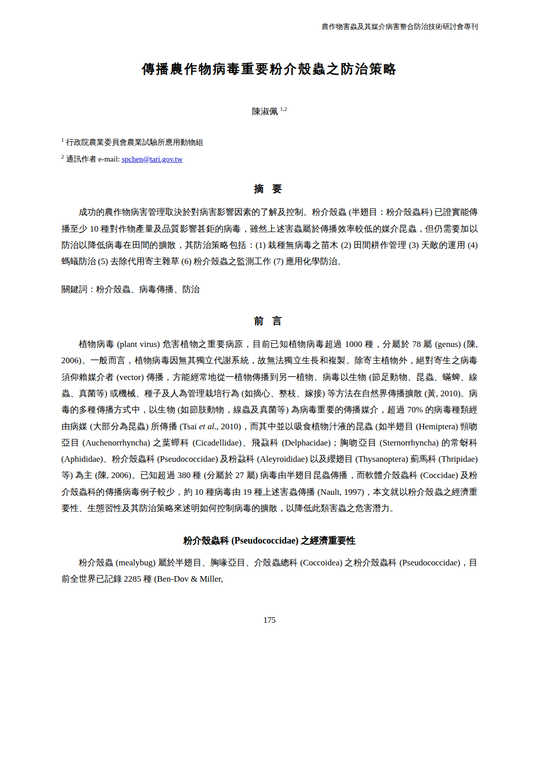農作物害蟲及其媒介病害整合防治技術研討會專刊
傳播農作物病毒重要粉介殼蟲之防治策略
陳淑佩 1,2
1 行政院農業委員會農業試驗所應用動物組
2 通訊作者 e-mail: spchen@tari.gov.tw
摘 要
成功的農作物病害管理取決於對病害影響因素的了解及控制。粉介殼蟲 (半翅目：粉介殼蟲科) 已證實能傳播至少 10 種對作物產量及品質影響甚鉅的病毒，雖然上述害蟲屬於傳播效率較低的媒介昆蟲，但仍需要加以防治以降低病毒在田間的擴散，其防治策略包括：(1) 栽種無病毒之苗木 (2) 田間耕作管理 (3) 天敵的運用 (4) 螞蟻防治 (5) 去除代用寄主雜草 (6) 粉介殼蟲之監測工作 (7) 應用化學防治。
關鍵詞：粉介殼蟲、病毒傳播、防治
前 言
植物病毒 (plant virus) 危害植物之重要病原，目前已知植物病毒超過 1000 種，分屬於 78 屬 (genus) (陳, 2006)。一般而言，植物病毒因無其獨立代謝系統，故無法獨立生長和複製。除寄主植物外，絕對寄生之病毒須仰賴媒介者 (vector) 傳播，方能經常地從一植物傳播到另一植物。病毒以生物 (節足動物、昆蟲、蟎蜱、線蟲、真菌等) 或機械、種子及人為管理栽培行為 (如摘心、整枝、嫁接) 等方法在自然界傳播擴散 (黃, 2010)。病毒的多種傳播方式中，以生物 (如節肢動物，線蟲及真菌等) 為病毒重要的傳播媒介，超過 70% 的病毒種類經由病媒 (大部分為昆蟲) 所傳播 (Tsai et al., 2010)，而其中並以吸食植物汁液的昆蟲 (如半翅目 (Hemiptera) 頸吻亞目 (Auchenorrhyncha) 之葉蟬科 (Cicadellidae)、飛蝨科 (Delphacidae)；胸吻亞目 (Sternorrhyncha) 的常蚜科 (Aphididae)、粉介殼蟲科 (Pseudococcidae) 及粉蝨科 (Aleyroididae) 以及纓翅目 (Thysanoptera) 薊馬科 (Thripidae) 等) 為主 (陳, 2006)。已知超過 380 種 (分屬於 27 屬) 病毒由半翅目昆蟲傳播，而軟體介殼蟲科 (Coccidae) 及粉介殼蟲科的傳播病毒例子較少，約 10 種病毒由 19 種上述害蟲傳播 (Nault, 1997)，本文就以粉介殼蟲之經濟重要性、生態習性及其防治策略來述明如何控制病毒的擴散，以降低此類害蟲之危害潛力。
粉介殼蟲科 (Pseudococcidae) 之經濟重要性
粉介殼蟲 (mealybug) 屬於半翅目、胸喙亞目、介殼蟲總科 (Coccoidea) 之粉介殼蟲科 (Pseudococcidae)，目前全世界已記錄 2285 種 (Ben-Dov & Miller,
175